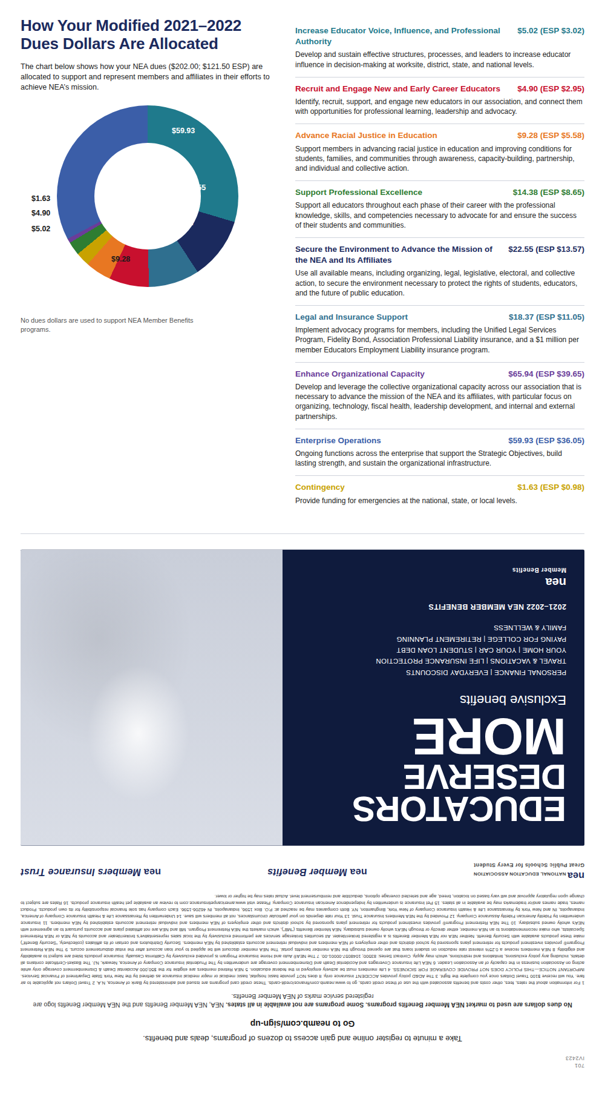How Your Modified 2021–2022
Dues Dollars Are Allocated
The chart below shows how your NEA dues ($202.00; $121.50 ESP) are allocated to support and represent members and affiliates in their efforts to achieve NEA’s mission.
$59.93 $22.55 $18.37 $14.38 $9.28 $5.02 $4.90 $1.63 $65.94
No dues dollars are used to support NEA Member Benefits programs.
Increase Educator Voice, Influence, and Professional Authority$5.02 (ESP $3.02)
Develop and sustain effective structures, processes, and leaders to increase educator influence in decision-making at worksite, district, state, and national levels.
Recruit and Engage New and Early Career Educators$4.90 (ESP $2.95)
Identify, recruit, support, and engage new educators in our association, and connect them with opportunities for professional learning, leadership and advocacy.
Advance Racial Justice in Education$9.28 (ESP $5.58)
Support members in advancing racial justice in education and improving conditions for students, families, and communities through awareness, capacity-building, partnership, and individual and collective action.
Support Professional Excellence$14.38 (ESP $8.65)
Support all educators throughout each phase of their career with the professional knowledge, skills, and competencies necessary to advocate for and ensure the success of their students and communities.
Secure the Environment to Advance the Mission of the NEA and Its Affiliates$22.55 (ESP $13.57)
Use all available means, including organizing, legal, legislative, electoral, and collective action, to secure the environment necessary to protect the rights of students, educators, and the future of public education.
Legal and Insurance Support$18.37 (ESP $11.05)
Implement advocacy programs for members, including the Unified Legal Services Program, Fidelity Bond, Association Professional Liability insurance, and a $1 million per member Educators Employment Liability insurance program.
Enhance Organizational Capacity$65.94 (ESP $39.65)
Develop and leverage the collective organizational capacity across our association that is necessary to advance the mission of the NEA and its affiliates, with particular focus on organizing, technology, fiscal health, leadership development, and internal and external partnerships.
Enterprise Operations$59.93 (ESP $36.05)
Ongoing functions across the enterprise that support the Strategic Objectives, build lasting strength, and sustain the organizational infrastructure.
Contingency$1.63 (ESP $0.98)
Provide funding for emergencies at the national, state, or local levels.
701
IV2423
Take a minute to register online and gain access to dozens of programs, deals and benefits.
Go to neamb.com/sign-up
No dues dollars are used to market NEA Member Benefits programs. Some programs are not available in all states. NEA, NEA Member Benefits and the NEA Member Benefits logo are registered service marks of NEA Member Benefits.
1 For information about the rates, fees, other costs and benefits associated with the use of these credit cards, go to www.neamb.com/finance/credit-cards. These credit card programs are issued and administered by Bank of America, N.A. 2 Travel Dollars not applicable to air fare. You will receive $100 Travel Dollars once you complete the flight. 3 The AD&D policy provides ACCIDENT insurance only. It does NOT provide basic hospital, basic medical or major medical insurance as defined by the New York State Department of Financial Services. IMPORTANT NOTICE—THIS POLICY DOES NOT PROVIDE COVERAGE FOR SICKNESS. 4 Life members must be actively employed in the federal education. 5 NEA Retired members are eligible for the $50,000 Accidental Death & Dismemberment coverage only while acting on Association business in the capacity of an Association Leader. 6 NEA Life Insurance Coverages and Accidental Death and Dismemberment coverage are underwritten by The Prudential Insurance Company of America, Newark, NJ. The Basket-Certificate contains all details, including any policy exclusions, limitations and restrictions, which may apply. Contract Series: 83500; 1048057-00001-00. 7 The NEA® Auto and Home Insurance Program is provided exclusively by California Casualty. Insurance products listed are subject to availability and eligibility. 8 NEA members receive a 0.25% interest rate reduction on student loans that are opened through the NEA member benefits portal. The NEA member discount will be applied to your loan account after the initial disbursement occurs. 9 The NEA Retirement Program® provides investment products for retirement plans sponsored by school districts and other employers of NEA members and individual retirement accounts established by NEA members. Security Distributors and certain of its affiliates (collectively, “Security Benefit”) make these products available with Security Benefit. Neither NEA nor NEA Member Benefits is a registered broker/dealer. All securities brokerage services are performed exclusively by the local sales representative’s broker/dealer and accounts by NEA or NEA Retirement Specialists, who make recommendations to an NEA member, either directly or through NEA’s wholly owned subsidiary, NEA Member Benefits (“MB”), which markets the NEA Retirement Program. MB and NEA are not affiliated plans and accounts pursuant to an agreement with NEA’s wholly owned subsidiary. 10 The NEA Retirement Program® provides investment products for retirement plans sponsored by school districts and other employers of NEA members and individual retirement accounts established by NEA members. 11 Insurance underwritten by Fidelity American Fidelity Assurance Company. 12 Provided by the NEA Members Insurance Trust. 13 Your rate depends on your particular circumstances, not all members will save. 14 Underwritten by Renaissance Life & Health Insurance Company of America, Indianapolis, IN and New York by Renaissance Life & Health Insurance Company of New York, Binghamton, NY. Both companies may be reached at: P.O. Box 1596, Indianapolis, IN 46206-1596. Each company has sole financial responsibility for its own products. Product names, trade names and/or trademarks may be available in all states. 15 Pet Insurance is underwritten by Independence American Insurance Company. Please visit www.americanpetinsurance.com to review an available pet health insurance products. 16 Rates are subject to change upon regulatory approval and will vary based on location, breed, age and selected coverage options, deductible and reimbursement level. Actual rates may be higher or lower.
nea NATIONAL EDUCATION ASSOCIATION Great Public Schools for Every Student
nea Member Benefits
nea Members Insurance Trust
EDUCATORS DESERVE MORE
Exclusive benefits
PERSONAL FINANCE | EVERYDAY DISCOUNTS
TRAVEL & VACATIONS | LIFE INSURANCE PROTECTION
YOUR HOME | YOUR CAR | STUDENT LOAN DEBT
PAYING FOR COLLEGE | RETIREMENT PLANNING
FAMILY & WELLNESS
2021–2022 NEA MEMBER BENEFITS
nea Member Benefits